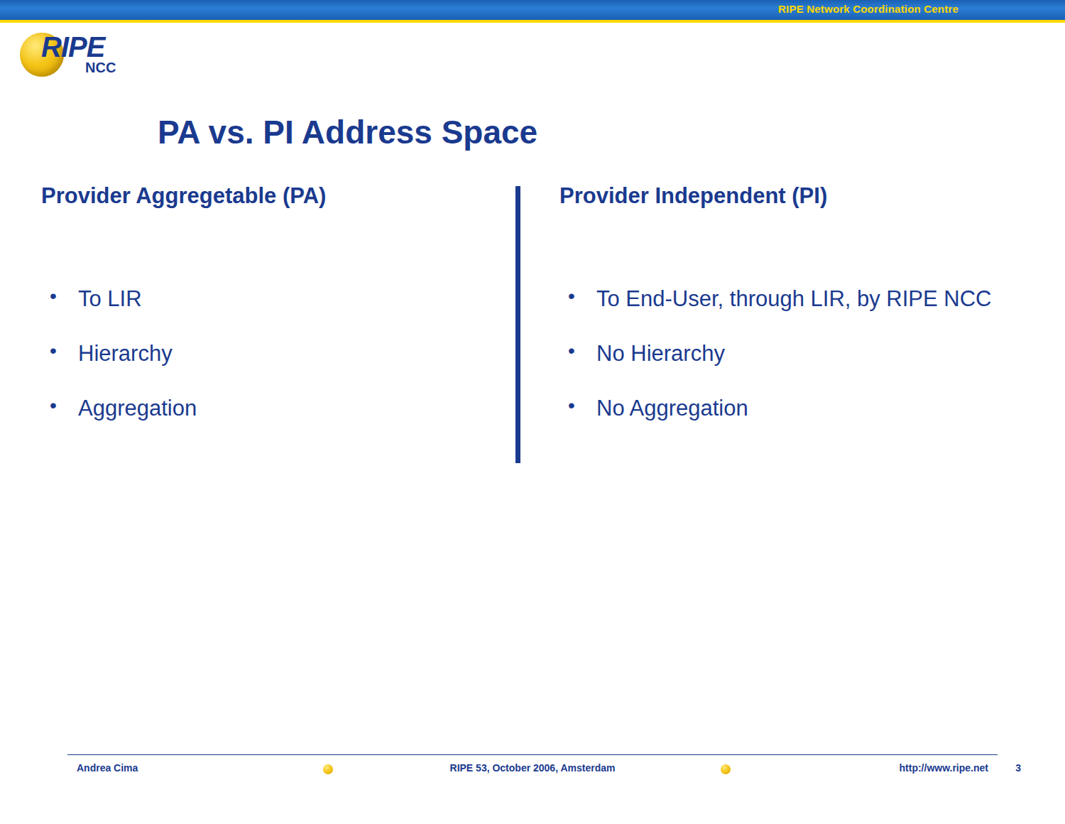RIPE Network Coordination Centre
RIPE
NCC
PA vs. PI Address Space
Provider Aggregetable (PA)
To LIR
Hierarchy
Aggregation
Provider Independent (PI)
To End-User, through LIR, by RIPE NCC
No Hierarchy
No Aggregation
Andrea Cima RIPE 53, October 2006, Amsterdam http://www.ripe.net 3